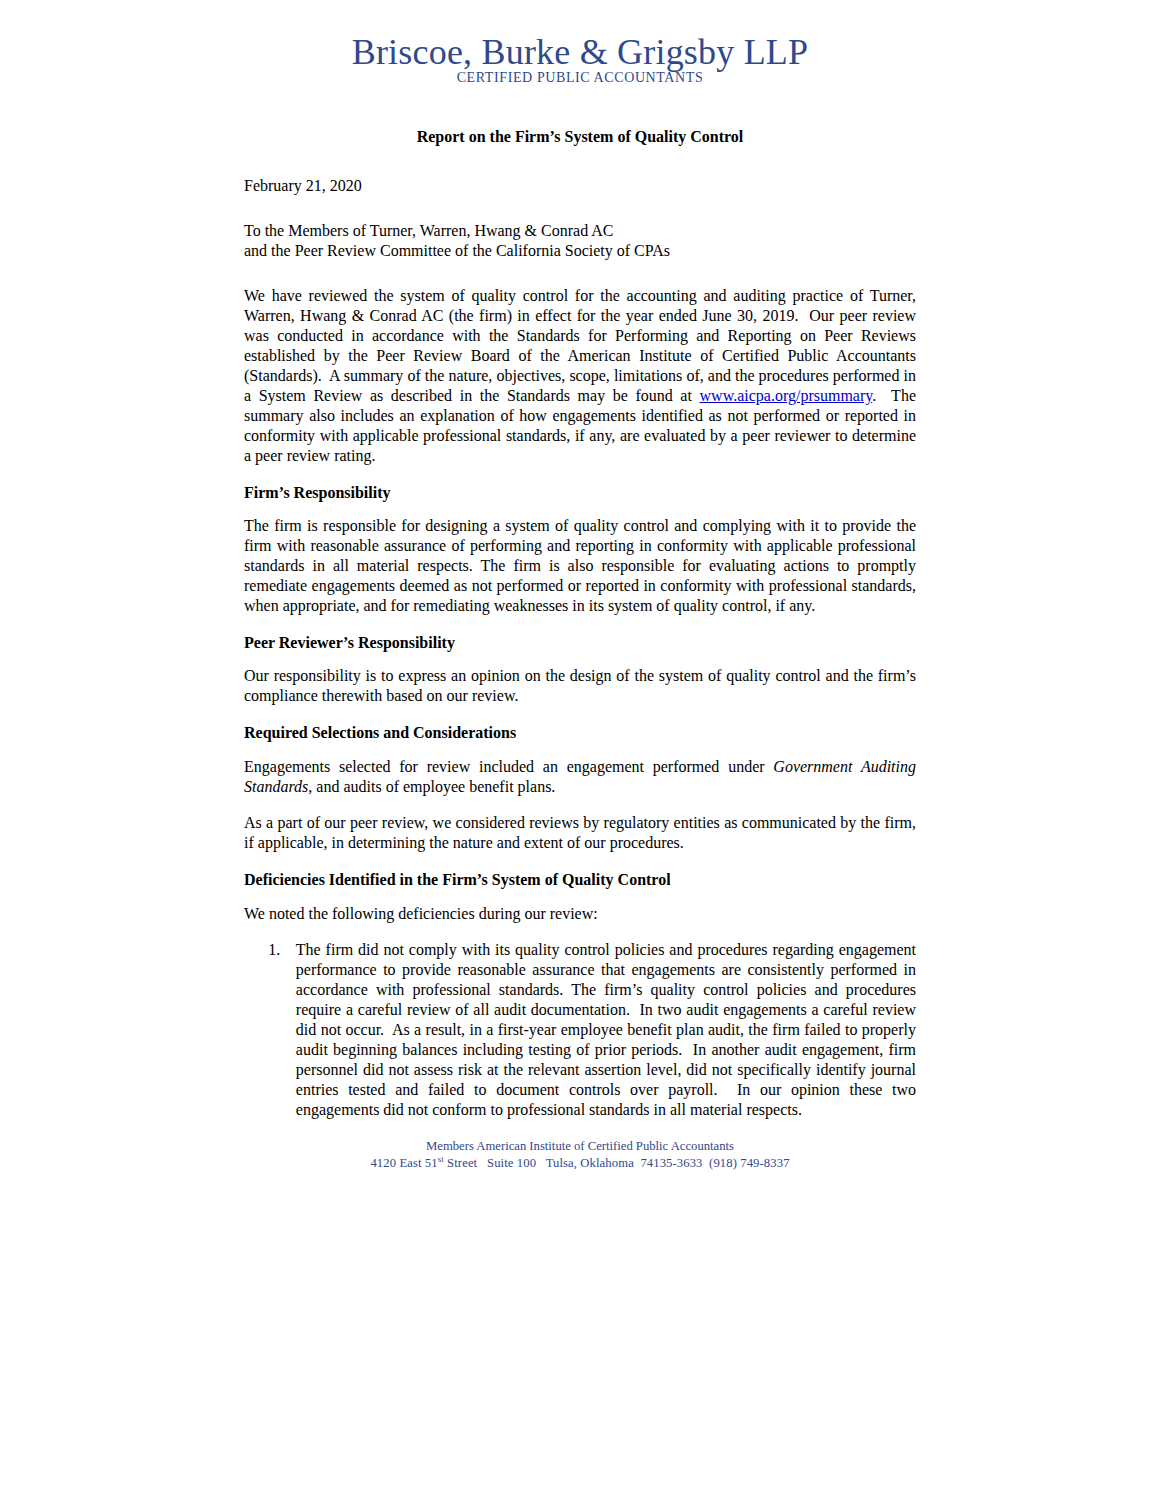Briscoe, Burke & Grigsby LLP
CERTIFIED PUBLIC ACCOUNTANTS
Report on the Firm’s System of Quality Control
February 21, 2020
To the Members of Turner, Warren, Hwang & Conrad AC
and the Peer Review Committee of the California Society of CPAs
We have reviewed the system of quality control for the accounting and auditing practice of Turner, Warren, Hwang & Conrad AC (the firm) in effect for the year ended June 30, 2019. Our peer review was conducted in accordance with the Standards for Performing and Reporting on Peer Reviews established by the Peer Review Board of the American Institute of Certified Public Accountants (Standards). A summary of the nature, objectives, scope, limitations of, and the procedures performed in a System Review as described in the Standards may be found at www.aicpa.org/prsummary. The summary also includes an explanation of how engagements identified as not performed or reported in conformity with applicable professional standards, if any, are evaluated by a peer reviewer to determine a peer review rating.
Firm’s Responsibility
The firm is responsible for designing a system of quality control and complying with it to provide the firm with reasonable assurance of performing and reporting in conformity with applicable professional standards in all material respects. The firm is also responsible for evaluating actions to promptly remediate engagements deemed as not performed or reported in conformity with professional standards, when appropriate, and for remediating weaknesses in its system of quality control, if any.
Peer Reviewer’s Responsibility
Our responsibility is to express an opinion on the design of the system of quality control and the firm’s compliance therewith based on our review.
Required Selections and Considerations
Engagements selected for review included an engagement performed under Government Auditing Standards, and audits of employee benefit plans.
As a part of our peer review, we considered reviews by regulatory entities as communicated by the firm, if applicable, in determining the nature and extent of our procedures.
Deficiencies Identified in the Firm’s System of Quality Control
We noted the following deficiencies during our review:
The firm did not comply with its quality control policies and procedures regarding engagement performance to provide reasonable assurance that engagements are consistently performed in accordance with professional standards. The firm’s quality control policies and procedures require a careful review of all audit documentation. In two audit engagements a careful review did not occur. As a result, in a first-year employee benefit plan audit, the firm failed to properly audit beginning balances including testing of prior periods. In another audit engagement, firm personnel did not assess risk at the relevant assertion level, did not specifically identify journal entries tested and failed to document controls over payroll. In our opinion these two engagements did not conform to professional standards in all material respects.
Members American Institute of Certified Public Accountants
4120 East 51st Street Suite 100 Tulsa, Oklahoma 74135-3633 (918) 749-8337